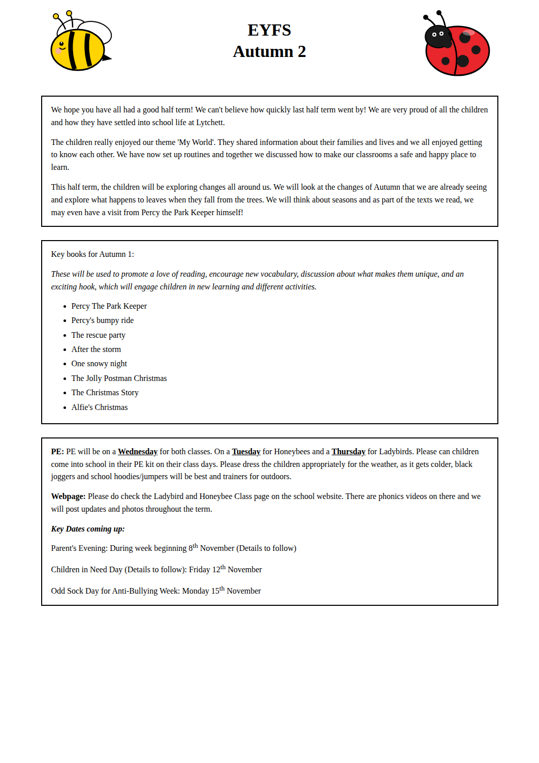EYFS
Autumn 2
We hope you have all had a good half term! We can't believe how quickly last half term went by! We are very proud of all the children and how they have settled into school life at Lytchett.
The children really enjoyed our theme 'My World'. They shared information about their families and lives and we all enjoyed getting to know each other. We have now set up routines and together we discussed how to make our classrooms a safe and happy place to learn.
This half term, the children will be exploring changes all around us. We will look at the changes of Autumn that we are already seeing and explore what happens to leaves when they fall from the trees. We will think about seasons and as part of the texts we read, we may even have a visit from Percy the Park Keeper himself!
Key books for Autumn 1:
These will be used to promote a love of reading, encourage new vocabulary, discussion about what makes them unique, and an exciting hook, which will engage children in new learning and different activities.
Percy The Park Keeper
Percy's bumpy ride
The rescue party
After the storm
One snowy night
The Jolly Postman Christmas
The Christmas Story
Alfie's Christmas
PE: PE will be on a Wednesday for both classes. On a Tuesday for Honeybees and a Thursday for Ladybirds. Please can children come into school in their PE kit on their class days. Please dress the children appropriately for the weather, as it gets colder, black joggers and school hoodies/jumpers will be best and trainers for outdoors.
Webpage: Please do check the Ladybird and Honeybee Class page on the school website. There are phonics videos on there and we will post updates and photos throughout the term.
Key Dates coming up:
Parent's Evening: During week beginning 8th November (Details to follow)
Children in Need Day (Details to follow): Friday 12th November
Odd Sock Day for Anti-Bullying Week: Monday 15th November